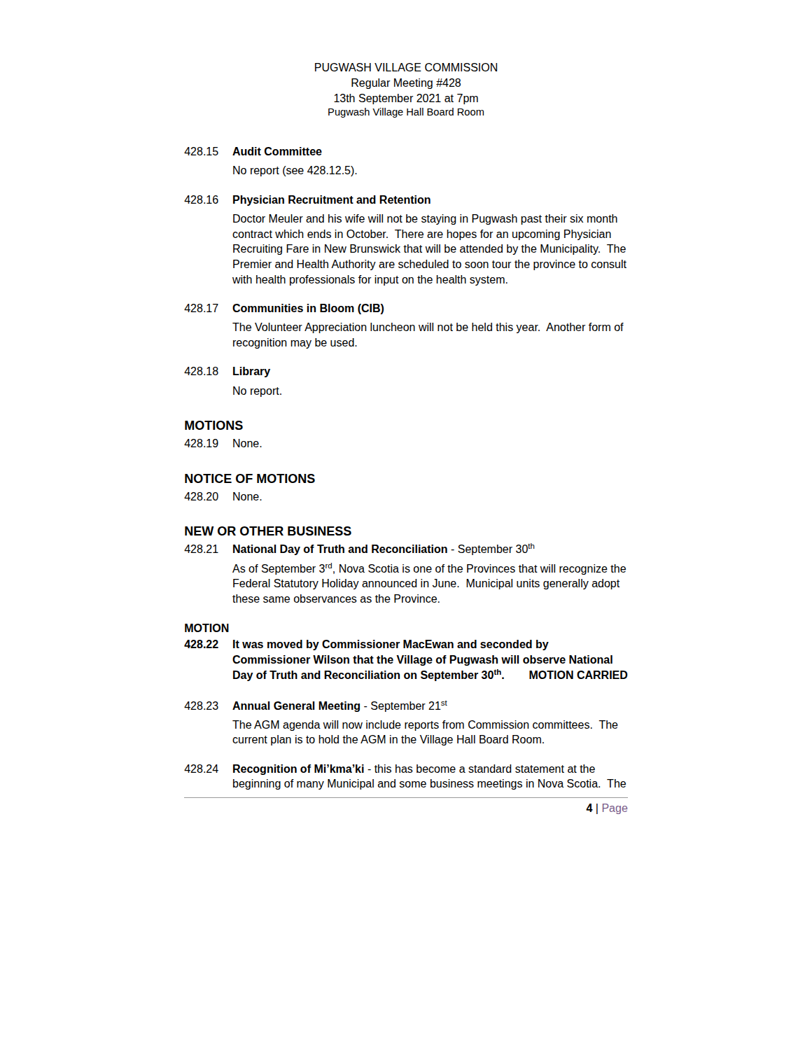PUGWASH VILLAGE COMMISSION
Regular Meeting #428
13th September 2021 at 7pm
Pugwash Village Hall Board Room
428.15
Audit Committee
No report (see 428.12.5).
428.16
Physician Recruitment and Retention
Doctor Meuler and his wife will not be staying in Pugwash past their six month contract which ends in October. There are hopes for an upcoming Physician Recruiting Fare in New Brunswick that will be attended by the Municipality. The Premier and Health Authority are scheduled to soon tour the province to consult with health professionals for input on the health system.
428.17
Communities in Bloom (CIB)
The Volunteer Appreciation luncheon will not be held this year. Another form of recognition may be used.
428.18
Library
No report.
MOTIONS
428.19
None.
NOTICE OF MOTIONS
428.20
None.
NEW OR OTHER BUSINESS
428.21
National Day of Truth and Reconciliation - September 30th
As of September 3rd, Nova Scotia is one of the Provinces that will recognize the Federal Statutory Holiday announced in June. Municipal units generally adopt these same observances as the Province.
MOTION
428.22
It was moved by Commissioner MacEwan and seconded by Commissioner Wilson that the Village of Pugwash will observe National Day of Truth and Reconciliation on September 30th.MOTION CARRIED
428.23
Annual General Meeting - September 21st
The AGM agenda will now include reports from Commission committees. The current plan is to hold the AGM in the Village Hall Board Room.
428.24
Recognition of Mi’kma’ki - this has become a standard statement at the beginning of many Municipal and some business meetings in Nova Scotia. The
4 | Page